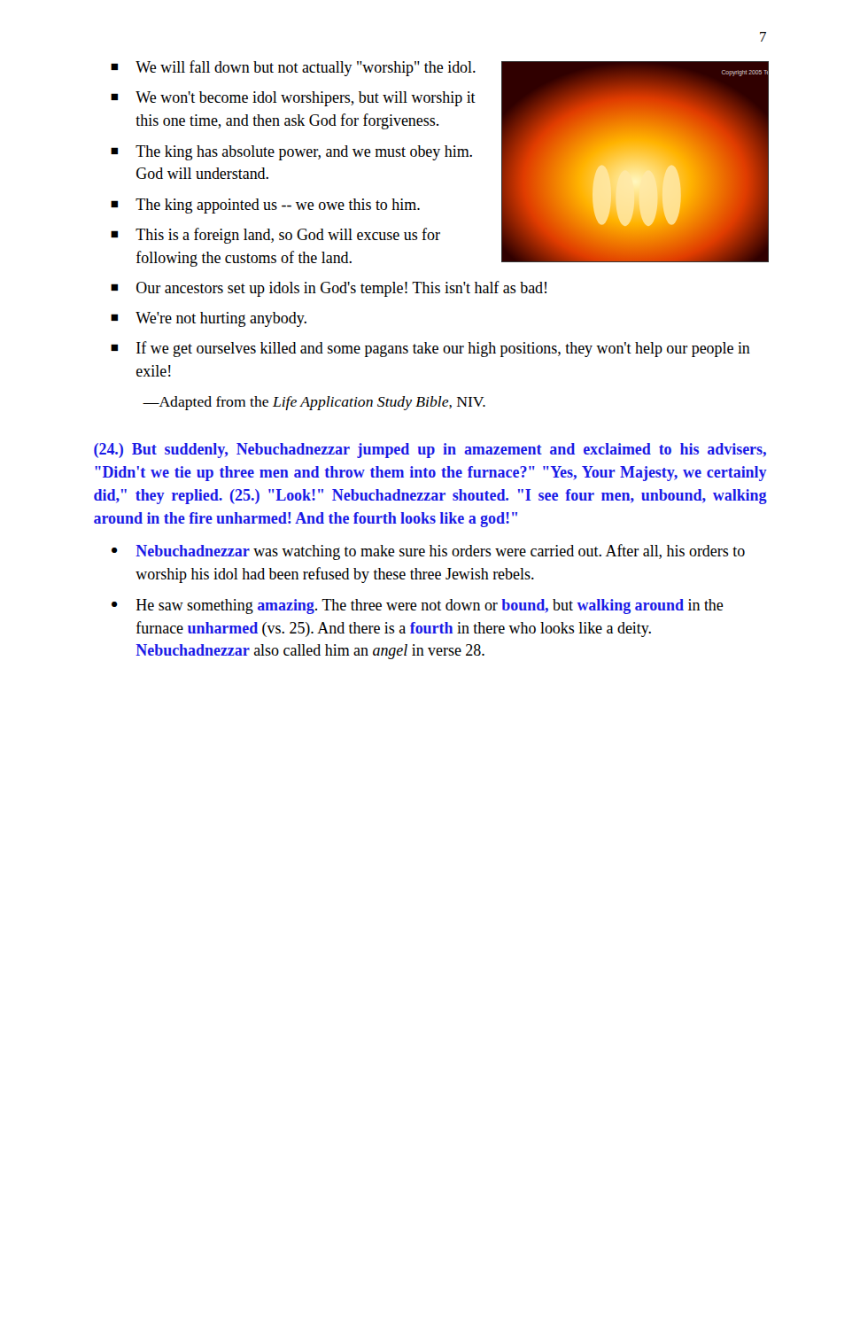7
We will fall down but not actually "worship" the idol.
We won't become idol worshipers, but will worship it this one time, and then ask God for forgiveness.
The king has absolute power, and we must obey him. God will understand.
The king appointed us -- we owe this to him.
This is a foreign land, so God will excuse us for following the customs of the land.
Our ancestors set up idols in God's temple! This isn't half as bad!
We're not hurting anybody.
If we get ourselves killed and some pagans take our high positions, they won't help our people in exile!
—Adapted from the Life Application Study Bible, NIV.
(24.) But suddenly, Nebuchadnezzar jumped up in amazement and exclaimed to his advisers, "Didn't we tie up three men and throw them into the furnace?" "Yes, Your Majesty, we certainly did," they replied. (25.) "Look!" Nebuchadnezzar shouted. "I see four men, unbound, walking around in the fire unharmed! And the fourth looks like a god!"
Nebuchadnezzar was watching to make sure his orders were carried out. After all, his orders to worship his idol had been refused by these three Jewish rebels.
He saw something amazing. The three were not down or bound, but walking around in the furnace unharmed (vs. 25). And there is a fourth in there who looks like a deity. Nebuchadnezzar also called him an angel in verse 28.